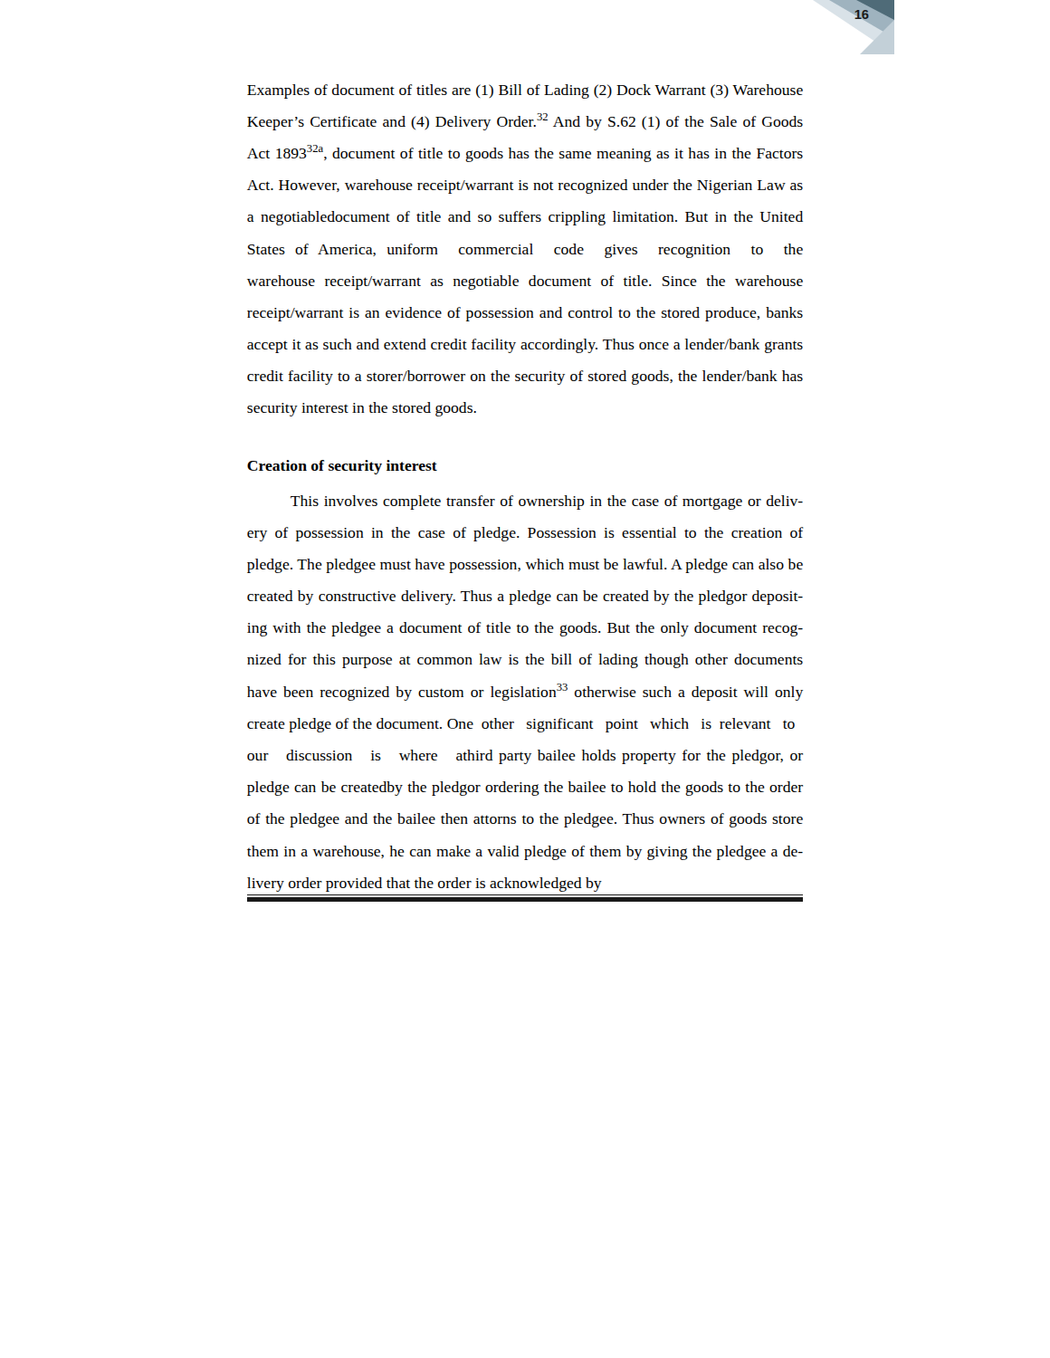16
Examples of document of titles are (1) Bill of Lading (2) Dock Warrant (3) Warehouse Keeper’s Certificate and (4) Delivery Order.32 And by S.62 (1) of the Sale of Goods Act 189332a, document of title to goods has the same meaning as it has in the Factors Act. However, warehouse receipt/warrant is not recognized under the Nigerian Law as a negotiabledocument of title and so suffers crippling limitation. But in the United States of America, uniform commercial code gives recognition to the warehouse receipt/warrant as negotiable document of title. Since the warehouse receipt/warrant is an evidence of possession and control to the stored produce, banks accept it as such and extend credit facility accordingly. Thus once a lender/bank grants credit facility to a storer/borrower on the security of stored goods, the lender/bank has security interest in the stored goods.
Creation of security interest
This involves complete transfer of ownership in the case of mortgage or delivery of possession in the case of pledge. Possession is essential to the creation of pledge. The pledgee must have possession, which must be lawful. A pledge can also be created by constructive delivery. Thus a pledge can be created by the pledgor depositing with the pledgee a document of title to the goods. But the only document recognized for this purpose at common law is the bill of lading though other documents have been recognized by custom or legislation33 otherwise such a deposit will only create pledge of the document. One other significant point which is relevant to our discussion is where athird party bailee holds property for the pledgor, or pledge can be createdby the pledgor ordering the bailee to hold the goods to the order of the pledgee and the bailee then attorns to the pledgee. Thus owners of goods store them in a warehouse, he can make a valid pledge of them by giving the pledgee a delivery order provided that the order is acknowledged by